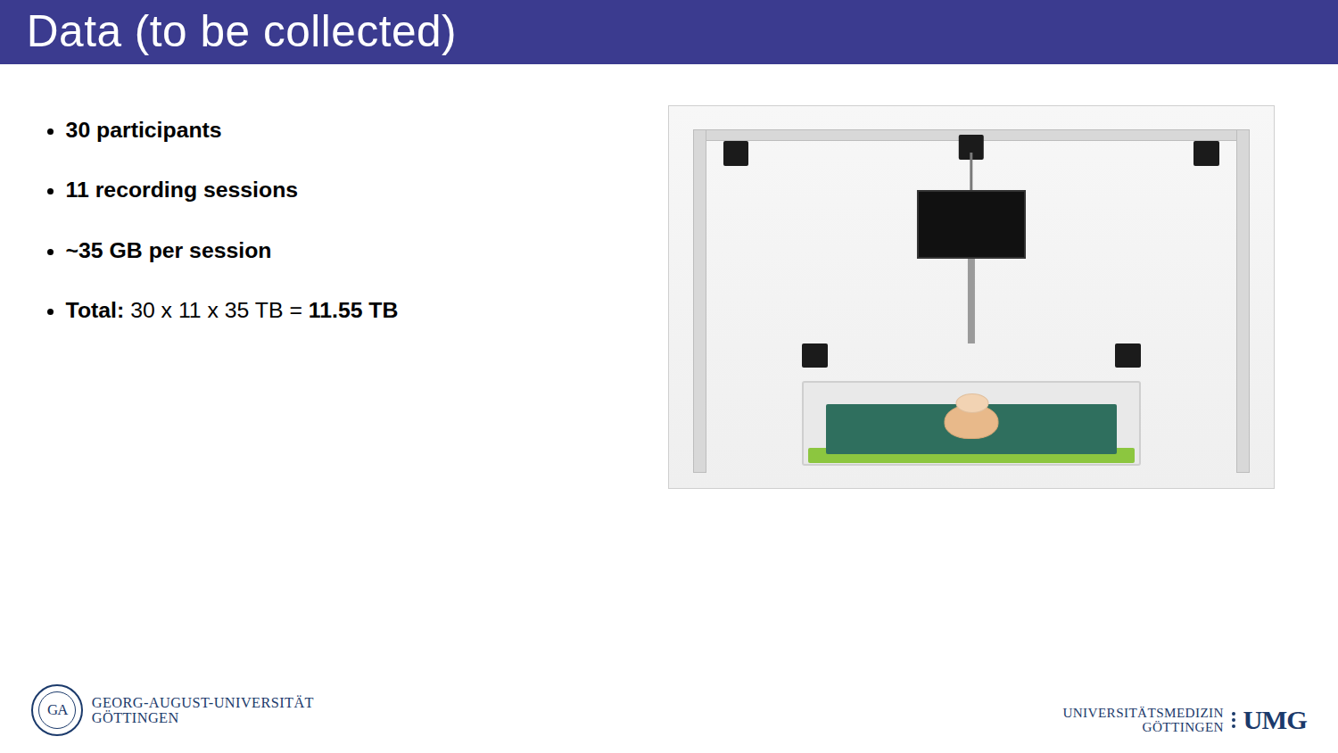Data (to be collected)
30 participants
11 recording sessions
~35 GB per session
Total: 30 x 11 x 35 TB = 11.55 TB
GEORG-AUGUST-UNIVERSITÄT GÖTTINGEN
UNIVERSITÄTSMEDIZIN GÖTTINGEN
UMG